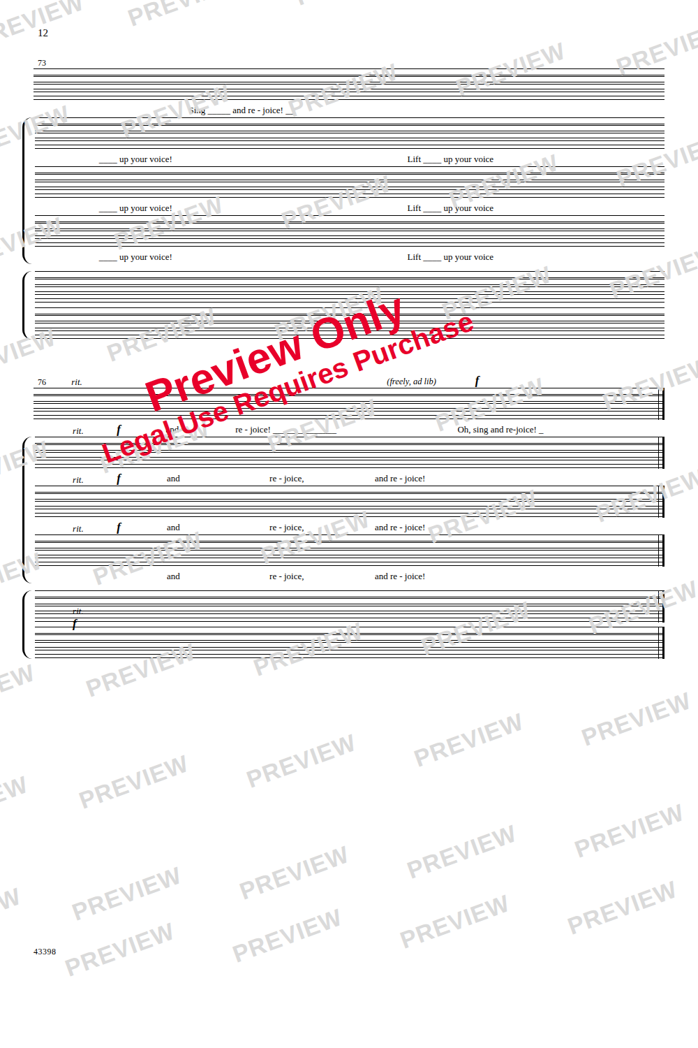12
73
Sing _____ and re - joice! __
____ up your voice! Lift ____ up your voice
____ up your voice! Lift ____ up your voice
____ up your voice! Lift ____ up your voice
76
rit. (freely, ad lib) f
and re - joice! ______________ Oh, sing and re-joice! _
rit. f
and re - joice, and re - joice!
rit. f
and re - joice, and re - joice!
rit. f
and re - joice, and re - joice!
rit. f
43398
PREVIEW PREVIEW PREVIEW PREVIEW PREVIEW PREVIEW PREVIEW PREVIEW PREVIEW PREVIEW PREVIEW PREVIEW PREVIEW PREVIEW PREVIEW PREVIEW PREVIEW PREVIEW PREVIEW PREVIEW PREVIEW PREVIEW PREVIEW PREVIEW PREVIEW PREVIEW PREVIEW PREVIEW PREVIEW PREVIEW PREVIEW PREVIEW PREVIEW PREVIEW PREVIEW PREVIEW PREVIEW PREVIEW PREVIEW PREVIEW PREVIEW PREVIEW PREVIEW PREVIEW PREVIEW PREVIEW PREVIEW PREVIEW PREVIEW
Preview Only
Legal Use Requires Purchase
Watermark text: Preview Only. Legal Use Requires Purchase. Repeated word: PREVIEW.